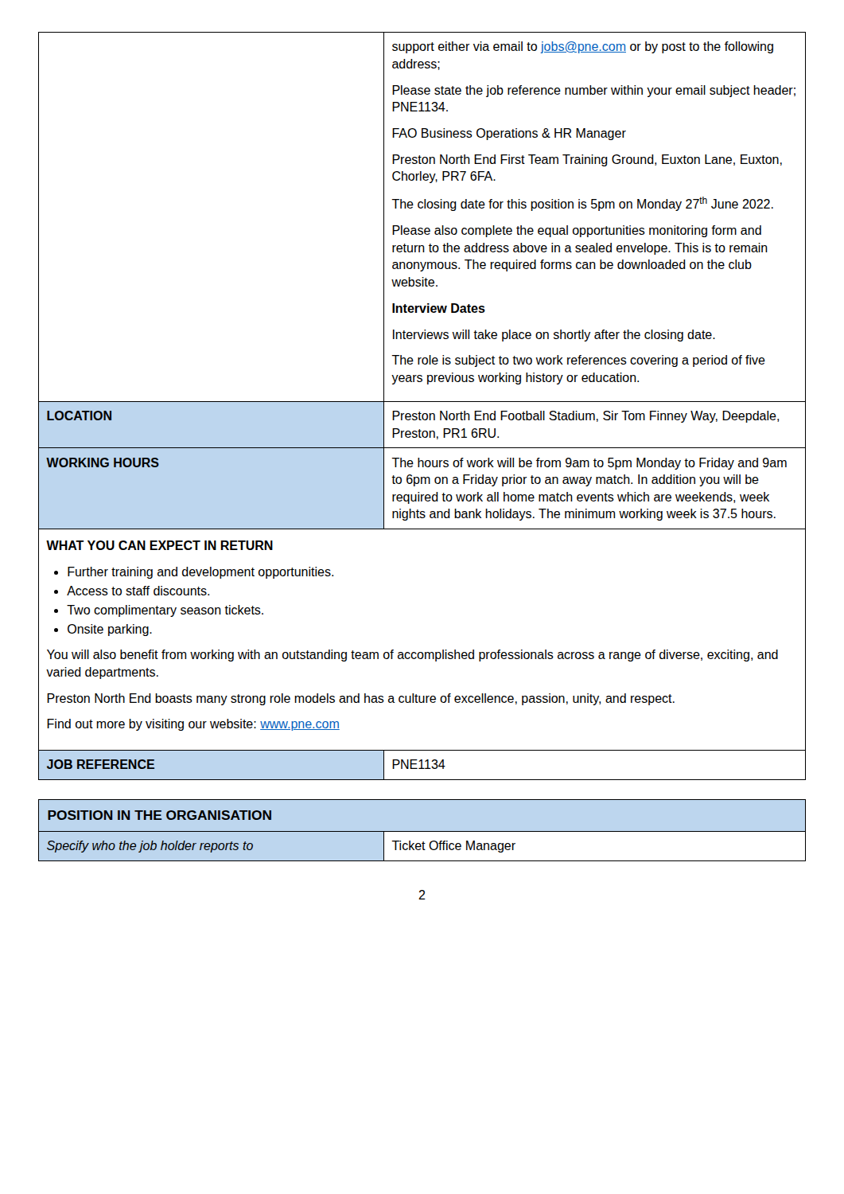| | support either via email to jobs@pne.com or by post to the following address; Please state the job reference number within your email subject header; PNE1134. FAO Business Operations & HR Manager Preston North End First Team Training Ground, Euxton Lane, Euxton, Chorley, PR7 6FA. The closing date for this position is 5pm on Monday 27 th June 2022. Please also complete the equal opportunities monitoring form and return to the address above in a sealed envelope. This is to remain anonymous. The required forms can be downloaded on the club website. Interview Dates Interviews will take place on shortly after the closing date. The role is subject to two work references covering a period of five years previous working history or education. |
| LOCATION | Preston North End Football Stadium, Sir Tom Finney Way, Deepdale, Preston, PR1 6RU. |
| WORKING HOURS | The hours of work will be from 9am to 5pm Monday to Friday and 9am to 6pm on a Friday prior to an away match. In addition you will be required to work all home match events which are weekends, week nights and bank holidays. The minimum working week is 37.5 hours. |
| WHAT YOU CAN EXPECT IN RETURN Further training and development opportunities. Access to staff discounts. Two complimentary season tickets. Onsite parking. You will also benefit from working with an outstanding team of accomplished professionals across a range of diverse, exciting, and varied departments. Preston North End boasts many strong role models and has a culture of excellence, passion, unity, and respect. Find out more by visiting our website: www.pne.com |
| JOB REFERENCE | PNE1134 |
| POSITION IN THE ORGANISATION |
| Specify who the job holder reports to | Ticket Office Manager |
2